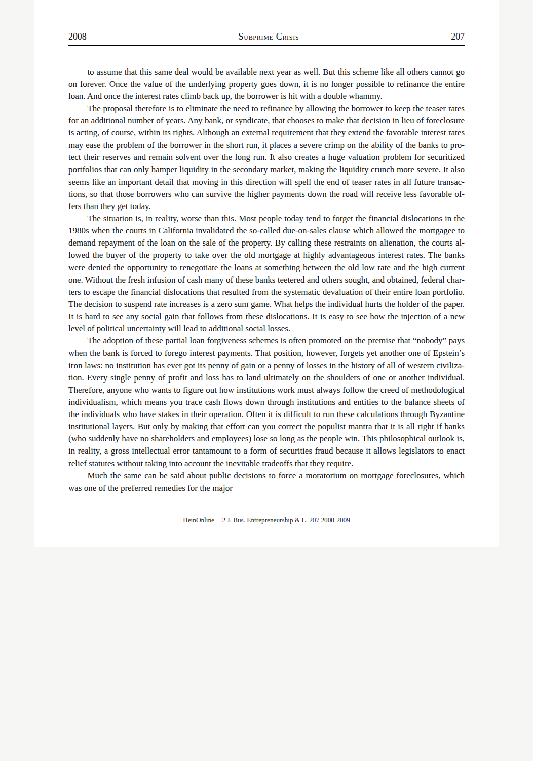2008 Subprime Crisis 207
to assume that this same deal would be available next year as well. But this scheme like all others cannot go on forever. Once the value of the underlying property goes down, it is no longer possible to refinance the entire loan. And once the interest rates climb back up, the borrower is hit with a double whammy.
The proposal therefore is to eliminate the need to refinance by allowing the borrower to keep the teaser rates for an additional number of years. Any bank, or syndicate, that chooses to make that decision in lieu of foreclosure is acting, of course, within its rights. Although an external requirement that they extend the favorable interest rates may ease the problem of the borrower in the short run, it places a severe crimp on the ability of the banks to protect their reserves and remain solvent over the long run. It also creates a huge valuation problem for securitized portfolios that can only hamper liquidity in the secondary market, making the liquidity crunch more severe. It also seems like an important detail that moving in this direction will spell the end of teaser rates in all future transactions, so that those borrowers who can survive the higher payments down the road will receive less favorable offers than they get today.
The situation is, in reality, worse than this. Most people today tend to forget the financial dislocations in the 1980s when the courts in California invalidated the so-called due-on-sales clause which allowed the mortgagee to demand repayment of the loan on the sale of the property. By calling these restraints on alienation, the courts allowed the buyer of the property to take over the old mortgage at highly advantageous interest rates. The banks were denied the opportunity to renegotiate the loans at something between the old low rate and the high current one. Without the fresh infusion of cash many of these banks teetered and others sought, and obtained, federal charters to escape the financial dislocations that resulted from the systematic devaluation of their entire loan portfolio. The decision to suspend rate increases is a zero sum game. What helps the individual hurts the holder of the paper. It is hard to see any social gain that follows from these dislocations. It is easy to see how the injection of a new level of political uncertainty will lead to additional social losses.
The adoption of these partial loan forgiveness schemes is often promoted on the premise that “nobody” pays when the bank is forced to forego interest payments. That position, however, forgets yet another one of Epstein’s iron laws: no institution has ever got its penny of gain or a penny of losses in the history of all of western civilization. Every single penny of profit and loss has to land ultimately on the shoulders of one or another individual. Therefore, anyone who wants to figure out how institutions work must always follow the creed of methodological individualism, which means you trace cash flows down through institutions and entities to the balance sheets of the individuals who have stakes in their operation. Often it is difficult to run these calculations through Byzantine institutional layers. But only by making that effort can you correct the populist mantra that it is all right if banks (who suddenly have no shareholders and employees) lose so long as the people win. This philosophical outlook is, in reality, a gross intellectual error tantamount to a form of securities fraud because it allows legislators to enact relief statutes without taking into account the inevitable tradeoffs that they require.
Much the same can be said about public decisions to force a moratorium on mortgage foreclosures, which was one of the preferred remedies for the major
HeinOnline -- 2 J. Bus. Entrepreneurship & L. 207 2008-2009